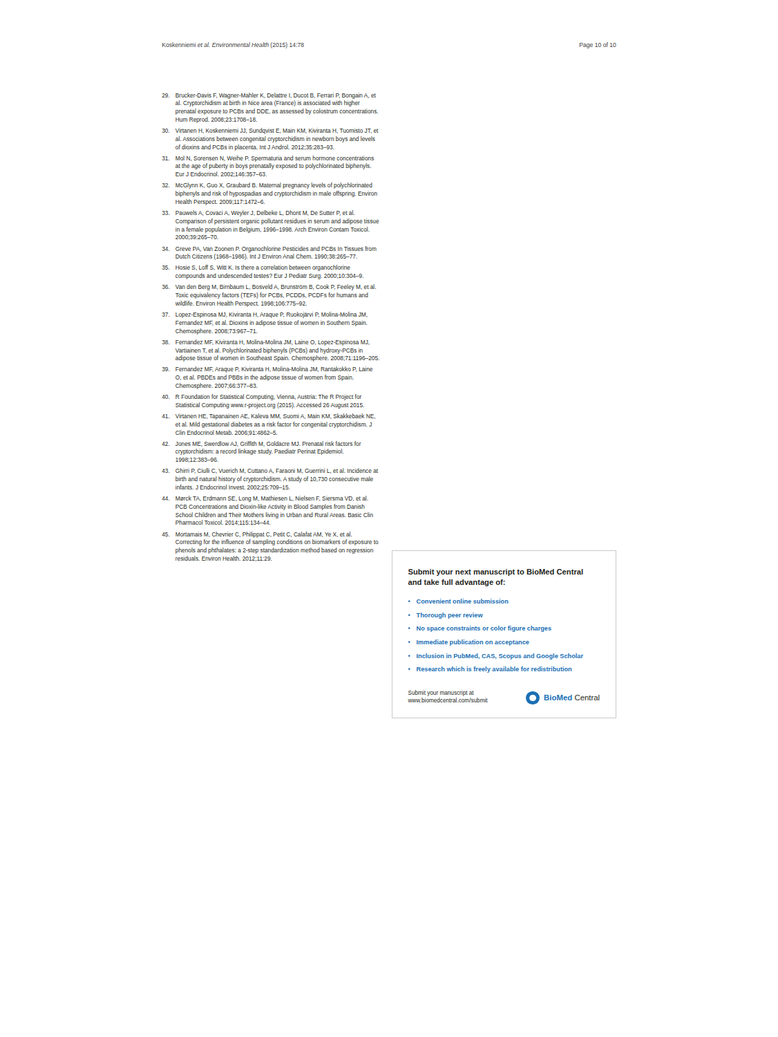Koskenniemi et al. Environmental Health (2015) 14:78
Page 10 of 10
29. Brucker-Davis F, Wagner-Mahler K, Delattre I, Ducot B, Ferrari P, Bongain A, et al. Cryptorchidism at birth in Nice area (France) is associated with higher prenatal exposure to PCBs and DDE, as assessed by colostrum concentrations. Hum Reprod. 2008;23:1708–18.
30. Virtanen H, Koskenniemi JJ, Sundqvist E, Main KM, Kiviranta H, Tuomisto JT, et al. Associations between congenital cryptorchidism in newborn boys and levels of dioxins and PCBs in placenta. Int J Androl. 2012;35:283–93.
31. Mol N, Sorensen N, Weihe P. Spermaturia and serum hormone concentrations at the age of puberty in boys prenatally exposed to polychlorinated biphenyls. Eur J Endocrinol. 2002;146:357–63.
32. McGlynn K, Guo X, Graubard B. Maternal pregnancy levels of polychlorinated biphenyls and risk of hypospadias and cryptorchidism in male offspring. Environ Health Perspect. 2009;117:1472–6.
33. Pauwels A, Covaci A, Weyler J, Delbeke L, Dhont M, De Sutter P, et al. Comparison of persistent organic pollutant residues in serum and adipose tissue in a female population in Belgium, 1996–1998. Arch Environ Contam Toxicol. 2000;39:265–70.
34. Greve PA, Van Zoonen P. Organochlorine Pesticides and PCBs In Tissues from Dutch Citizens (1968–1986). Int J Environ Anal Chem. 1990;38:265–77.
35. Hosie S, Loff S, Witt K. Is there a correlation between organochlorine compounds and undescended testes? Eur J Pediatr Surg. 2000;10:304–9.
36. Van den Berg M, Birnbaum L, Bosveld A, Brunström B, Cook P, Feeley M, et al. Toxic equivalency factors (TEFs) for PCBs, PCDDs, PCDFs for humans and wildlife. Environ Health Perspect. 1998;106:775–92.
37. Lopez-Espinosa MJ, Kiviranta H, Araque P, Ruokojärvi P, Molina-Molina JM, Fernandez MF, et al. Dioxins in adipose tissue of women in Southern Spain. Chemosphere. 2008;73:967–71.
38. Fernandez MF, Kiviranta H, Molina-Molina JM, Laine O, Lopez-Espinosa MJ, Vartiainen T, et al. Polychlorinated biphenyls (PCBs) and hydroxy-PCBs in adipose tissue of women in Southeast Spain. Chemosphere. 2008;71:1196–205.
39. Fernandez MF, Araque P, Kiviranta H, Molina-Molina JM, Rantakokko P, Laine O, et al. PBDEs and PBBs in the adipose tissue of women from Spain. Chemosphere. 2007;66:377–83.
40. R Foundation for Statistical Computing, Vienna, Austria: The R Project for Statistical Computing www.r-project.org (2015). Accessed 26 August 2015.
41. Virtanen HE, Tapanainen AE, Kaleva MM, Suomi A, Main KM, Skakkebaek NE, et al. Mild gestational diabetes as a risk factor for congenital cryptorchidism. J Clin Endocrinol Metab. 2006;91:4862–5.
42. Jones ME, Swerdlow AJ, Griffith M, Goldacre MJ. Prenatal risk factors for cryptorchidism: a record linkage study. Paediatr Perinat Epidemiol. 1998;12:383–96.
43. Ghirri P, Ciulli C, Vuerich M, Cuttano A, Faraoni M, Guerrini L, et al. Incidence at birth and natural history of cryptorchidism. A study of 10,730 consecutive male infants. J Endocrinol Invest. 2002;25:709–15.
44. Mørck TA, Erdmann SE, Long M, Mathiesen L, Nielsen F, Siersma VD, et al. PCB Concentrations and Dioxin-like Activity in Blood Samples from Danish School Children and Their Mothers living in Urban and Rural Areas. Basic Clin Pharmacol Toxicol. 2014;115:134–44.
45. Mortamais M, Chevrier C, Philippat C, Petit C, Calafat AM, Ye X, et al. Correcting for the influence of sampling conditions on biomarkers of exposure to phenols and phthalates: a 2-step standardization method based on regression residuals. Environ Health. 2012;11:29.
Submit your next manuscript to BioMed Central
and take full advantage of:
Convenient online submission
Thorough peer review
No space constraints or color figure charges
Immediate publication on acceptance
Inclusion in PubMed, CAS, Scopus and Google Scholar
Research which is freely available for redistribution
Submit your manuscript at
www.biomedcentral.com/submit
BioMed Central